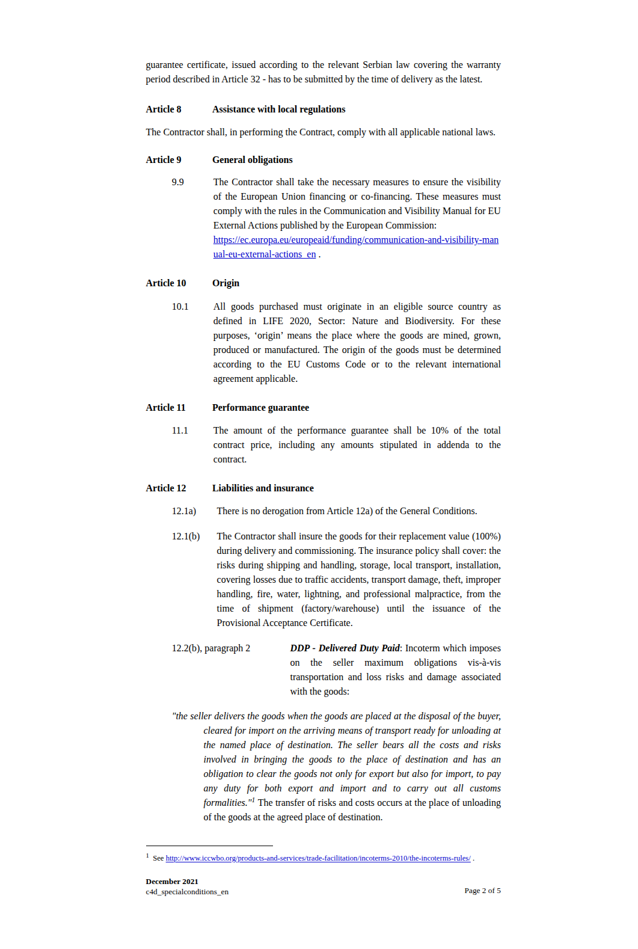guarantee certificate, issued according to the relevant Serbian law covering the warranty period described in Article 32 - has to be submitted by the time of delivery as the latest.
Article 8 Assistance with local regulations
The Contractor shall, in performing the Contract, comply with all applicable national laws.
Article 9 General obligations
9.9
The Contractor shall take the necessary measures to ensure the visibility of the European Union financing or co-financing. These measures must comply with the rules in the Communication and Visibility Manual for EU External Actions published by the European Commission:
https://ec.europa.eu/europeaid/funding/communication-and-visibility-manual-eu-external-actions_en .
Article 10 Origin
10.1
All goods purchased must originate in an eligible source country as defined in LIFE 2020, Sector: Nature and Biodiversity. For these purposes, ‘origin’ means the place where the goods are mined, grown, produced or manufactured. The origin of the goods must be determined according to the EU Customs Code or to the relevant international agreement applicable.
Article 11 Performance guarantee
11.1
The amount of the performance guarantee shall be 10% of the total contract price, including any amounts stipulated in addenda to the contract.
Article 12 Liabilities and insurance
12.1a)
There is no derogation from Article 12a) of the General Conditions.
12.1(b)
The Contractor shall insure the goods for their replacement value (100%) during delivery and commissioning. The insurance policy shall cover: the risks during shipping and handling, storage, local transport, installation, covering losses due to traffic accidents, transport damage, theft, improper handling, fire, water, lightning, and professional malpractice, from the time of shipment (factory/warehouse) until the issuance of the Provisional Acceptance Certificate.
12.2(b), paragraph 2
DDP - Delivered Duty Paid: Incoterm which imposes on the seller maximum obligations vis-à-vis transportation and loss risks and damage associated with the goods:
"the seller delivers the goods when the goods are placed at the disposal of the buyer, cleared for import on the arriving means of transport ready for unloading at the named place of destination. The seller bears all the costs and risks involved in bringing the goods to the place of destination and has an obligation to clear the goods not only for export but also for import, to pay any duty for both export and import and to carry out all customs formalities."1 The transfer of risks and costs occurs at the place of unloading of the goods at the agreed place of destination.
1 See http://www.iccwbo.org/products-and-services/trade-facilitation/incoterms-2010/the-incoterms-rules/ .
December 2021
c4d_specialconditions_en
Page 2 of 5